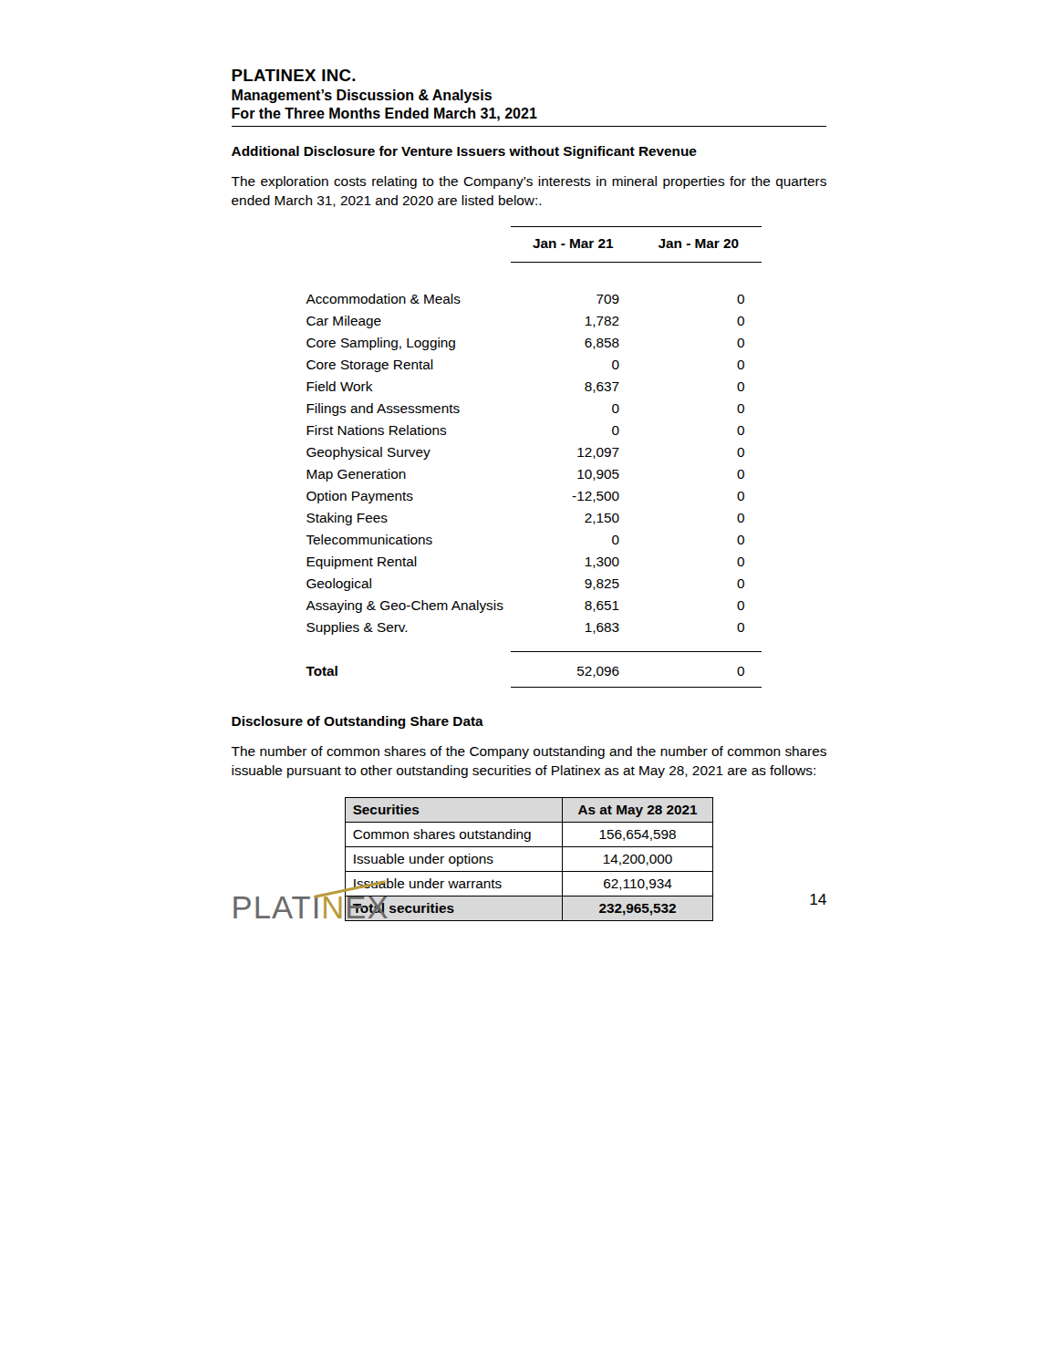PLATINEX INC.
Management’s Discussion & Analysis
For the Three Months Ended March 31, 2021
Additional Disclosure for Venture Issuers without Significant Revenue
The exploration costs relating to the Company’s interests in mineral properties for the quarters ended March 31, 2021 and 2020 are listed below:.
| | Jan - Mar 21 | Jan - Mar 20 |
| Accommodation & Meals | 709 | 0 |
| Car Mileage | 1,782 | 0 |
| Core Sampling, Logging | 6,858 | 0 |
| Core Storage Rental | 0 | 0 |
| Field Work | 8,637 | 0 |
| Filings and Assessments | 0 | 0 |
| First Nations Relations | 0 | 0 |
| Geophysical Survey | 12,097 | 0 |
| Map Generation | 10,905 | 0 |
| Option Payments | -12,500 | 0 |
| Staking Fees | 2,150 | 0 |
| Telecommunications | 0 | 0 |
| Equipment Rental | 1,300 | 0 |
| Geological | 9,825 | 0 |
| Assaying & Geo-Chem Analysis | 8,651 | 0 |
| Supplies & Serv. | 1,683 | 0 |
| Total | 52,096 | 0 |
Disclosure of Outstanding Share Data
The number of common shares of the Company outstanding and the number of common shares issuable pursuant to other outstanding securities of Platinex as at May 28, 2021 are as follows:
| Securities | As at May 28 2021 |
| --- | --- |
| Common shares outstanding | 156,654,598 |
| Issuable under options | 14,200,000 |
| Issuable under warrants | 62,110,934 |
| Total securities | 232,965,532 |
PLATINEX
14